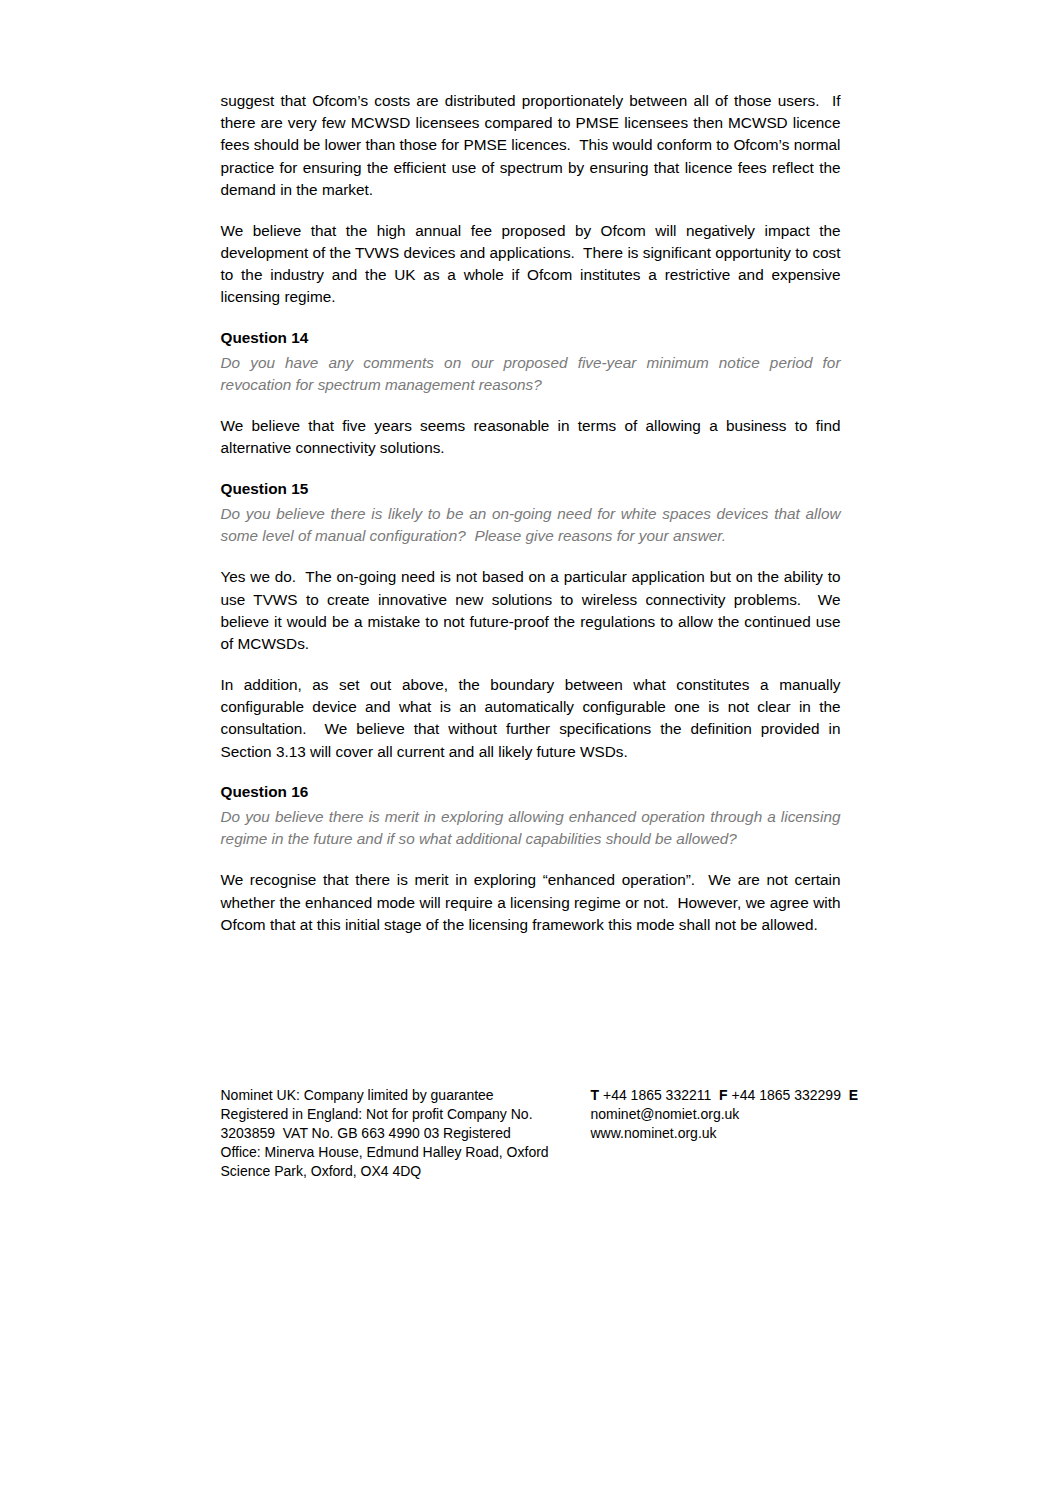suggest that Ofcom’s costs are distributed proportionately between all of those users. If there are very few MCWSD licensees compared to PMSE licensees then MCWSD licence fees should be lower than those for PMSE licences. This would conform to Ofcom’s normal practice for ensuring the efficient use of spectrum by ensuring that licence fees reflect the demand in the market.
We believe that the high annual fee proposed by Ofcom will negatively impact the development of the TVWS devices and applications. There is significant opportunity to cost to the industry and the UK as a whole if Ofcom institutes a restrictive and expensive licensing regime.
Question 14
Do you have any comments on our proposed five-year minimum notice period for revocation for spectrum management reasons?
We believe that five years seems reasonable in terms of allowing a business to find alternative connectivity solutions.
Question 15
Do you believe there is likely to be an on-going need for white spaces devices that allow some level of manual configuration? Please give reasons for your answer.
Yes we do. The on-going need is not based on a particular application but on the ability to use TVWS to create innovative new solutions to wireless connectivity problems. We believe it would be a mistake to not future-proof the regulations to allow the continued use of MCWSDs.
In addition, as set out above, the boundary between what constitutes a manually configurable device and what is an automatically configurable one is not clear in the consultation. We believe that without further specifications the definition provided in Section 3.13 will cover all current and all likely future WSDs.
Question 16
Do you believe there is merit in exploring allowing enhanced operation through a licensing regime in the future and if so what additional capabilities should be allowed?
We recognise that there is merit in exploring “enhanced operation”. We are not certain whether the enhanced mode will require a licensing regime or not. However, we agree with Ofcom that at this initial stage of the licensing framework this mode shall not be allowed.
Nominet UK: Company limited by guarantee Registered in England: Not for profit Company No. 3203859 VAT No. GB 663 4990 03 Registered Office: Minerva House, Edmund Halley Road, Oxford Science Park, Oxford, OX4 4DQ
T +44 1865 332211 F +44 1865 332299 E
nominet@nomiet.org.uk
www.nominet.org.uk